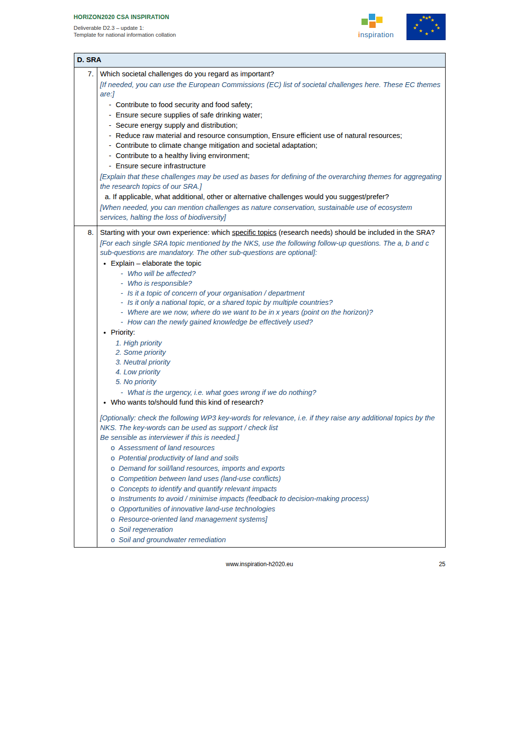HORIZON2020 CSA INSPIRATION
Deliverable D2.3 – update 1:
Template for national information collation
inspiration
★ ★ ★ ★ ★ ★ ★ ★ ★ ★ ★ ★
| D. SRA |
| 7. | Which societal challenges do you regard as important? [ If needed, you can use the European Commissions (EC) list of societal challenges here. These EC themes are :] Contribute to food security and food safety; Ensure secure supplies of safe drinking water; Secure energy supply and distribution; Reduce raw material and resource consumption, Ensure efficient use of natural resources; Contribute to climate change mitigation and societal adaptation; Contribute to a healthy living environment; Ensure secure infrastructure [Explain that these challenges may be used as bases for defining of the overarching themes for aggregating the research topics of our SRA.] If applicable, what additional, other or alternative challenges would you suggest/prefer? [When needed, you can mention challenges as nature conservation, sustainable use of ecosystem services, halting the loss of biodiversity] |
| 8. | Starting with your own experience: which specific topics (research needs) should be included in the SRA? [For each single SRA topic mentioned by the NKS, use the following follow-up questions. The a, b and c sub-questions are mandatory. The other sub-questions are optional]: Explain – elaborate the topic Who will be affected? Who is responsible? Is it a topic of concern of your organisation / department Is it only a national topic, or a shared topic by multiple countries? Where are we now, where do we want to be in x years (point on the horizon)? How can the newly gained knowledge be effectively used? Priority: High priority Some priority Neutral priority Low priority No priority What is the urgency, i.e. what goes wrong if we do nothing? Who wants to/should fund this kind of research? [Optionally: check the following WP3 key-words for relevance, i.e. if they raise any additional topics by the NKS. The key-words can be used as support / check list Be sensible as interviewer if this is needed.] Assessment of land resources Potential productivity of land and soils Demand for soil/land resources, imports and exports Competition between land uses (land-use conflicts) Concepts to identify and quantify relevant impacts Instruments to avoid / minimise impacts (feedback to decision-making process) Opportunities of innovative land-use technologies Resource-oriented land management systems] Soil regeneration Soil and groundwater remediation |
www.inspiration-h2020.eu 25